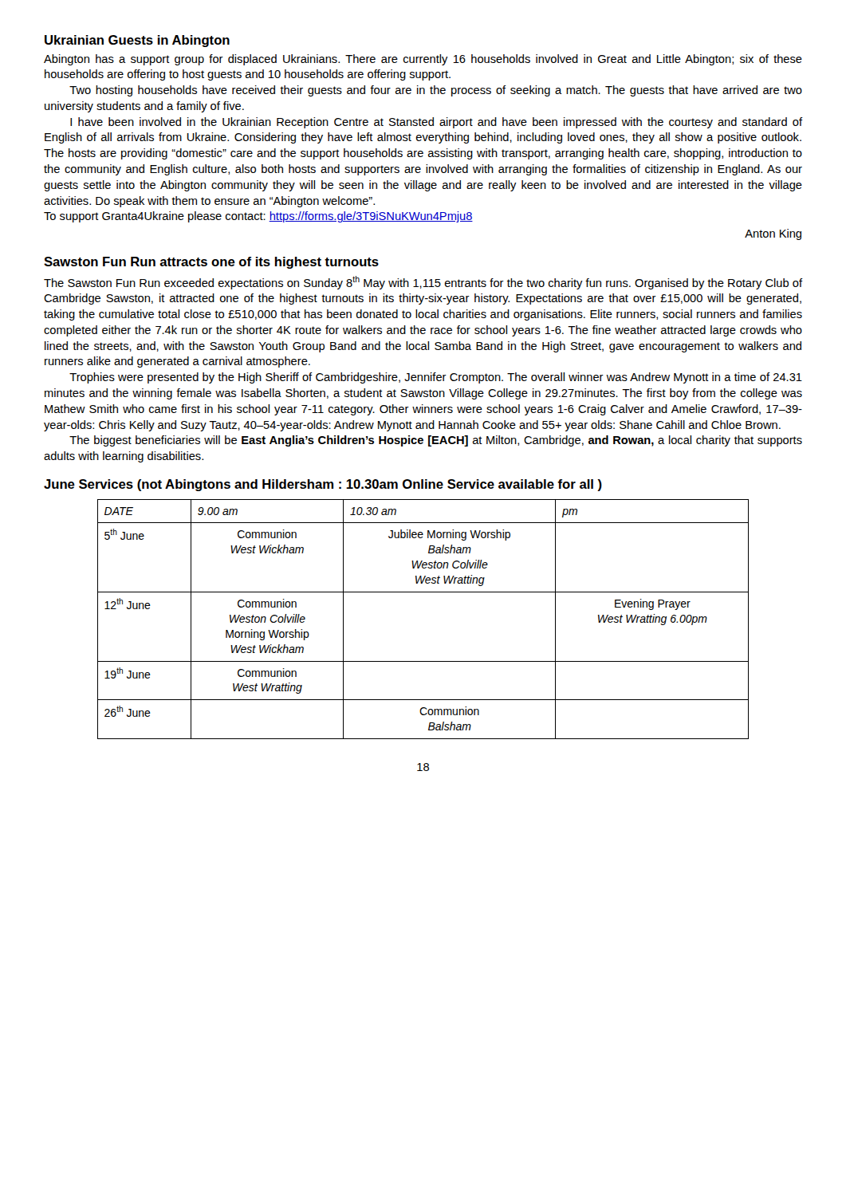Ukrainian Guests in Abington
Abington has a support group for displaced Ukrainians. There are currently 16 households involved in Great and Little Abington; six of these households are offering to host guests and 10 households are offering support.
Two hosting households have received their guests and four are in the process of seeking a match. The guests that have arrived are two university students and a family of five.
I have been involved in the Ukrainian Reception Centre at Stansted airport and have been impressed with the courtesy and standard of English of all arrivals from Ukraine. Considering they have left almost everything behind, including loved ones, they all show a positive outlook. The hosts are providing “domestic” care and the support households are assisting with transport, arranging health care, shopping, introduction to the community and English culture, also both hosts and supporters are involved with arranging the formalities of citizenship in England. As our guests settle into the Abington community they will be seen in the village and are really keen to be involved and are interested in the village activities. Do speak with them to ensure an “Abington welcome”.
To support Granta4Ukraine please contact: https://forms.gle/3T9iSNuKWun4Pmju8
Anton King
Sawston Fun Run attracts one of its highest turnouts
The Sawston Fun Run exceeded expectations on Sunday 8th May with 1,115 entrants for the two charity fun runs. Organised by the Rotary Club of Cambridge Sawston, it attracted one of the highest turnouts in its thirty-six-year history. Expectations are that over £15,000 will be generated, taking the cumulative total close to £510,000 that has been donated to local charities and organisations. Elite runners, social runners and families completed either the 7.4k run or the shorter 4K route for walkers and the race for school years 1-6. The fine weather attracted large crowds who lined the streets, and, with the Sawston Youth Group Band and the local Samba Band in the High Street, gave encouragement to walkers and runners alike and generated a carnival atmosphere.
Trophies were presented by the High Sheriff of Cambridgeshire, Jennifer Crompton. The overall winner was Andrew Mynott in a time of 24.31 minutes and the winning female was Isabella Shorten, a student at Sawston Village College in 29.27minutes. The first boy from the college was Mathew Smith who came first in his school year 7-11 category. Other winners were school years 1-6 Craig Calver and Amelie Crawford, 17–39-year-olds: Chris Kelly and Suzy Tautz, 40–54-year-olds: Andrew Mynott and Hannah Cooke and 55+ year olds: Shane Cahill and Chloe Brown.
The biggest beneficiaries will be East Anglia’s Children’s Hospice [EACH] at Milton, Cambridge, and Rowan, a local charity that supports adults with learning disabilities.
June Services (not Abingtons and Hildersham : 10.30am Online Service available for all )
| DATE | 9.00 am | 10.30 am | pm |
| --- | --- | --- | --- |
| 5 th June | Communion West Wickham | Jubilee Morning Worship Balsham Weston Colville West Wratting | |
| 12 th June | Communion Weston Colville Morning Worship West Wickham | | Evening Prayer West Wratting 6.00pm |
| 19 th June | Communion West Wratting | | |
| 26 th June | | Communion Balsham | |
18